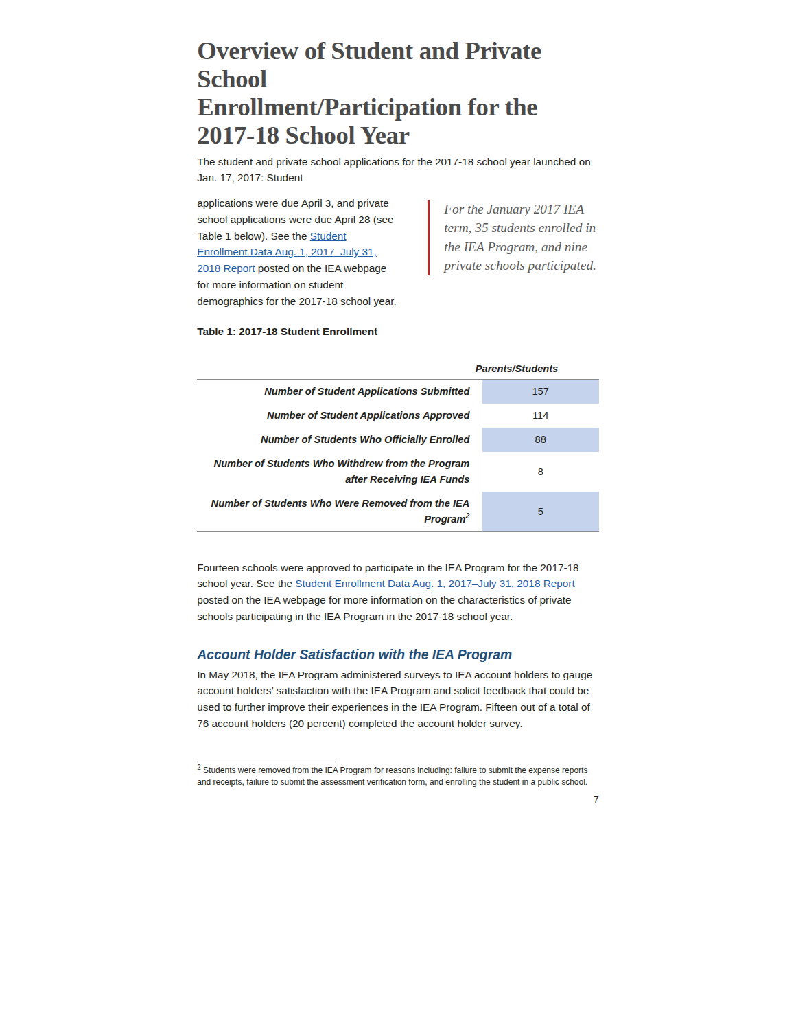Overview of Student and Private School
Enrollment/Participation for the 2017-18 School Year
The student and private school applications for the 2017-18 school year launched on Jan. 17, 2017: Student
For the January 2017 IEA term, 35 students enrolled in the IEA Program, and nine private schools participated.
applications were due April 3, and private school applications were due April 28 (see Table 1 below). See the Student Enrollment Data Aug. 1, 2017–July 31, 2018 Report posted on the IEA webpage for more information on student demographics for the 2017-18 school year.
Table 1: 2017-18 Student Enrollment
Parents/Students
| Number of Student Applications Submitted | 157 |
| Number of Student Applications Approved | 114 |
| Number of Students Who Officially Enrolled | 88 |
| Number of Students Who Withdrew from the Program after Receiving IEA Funds | 8 |
| Number of Students Who Were Removed from the IEA Program 2 | 5 |
Fourteen schools were approved to participate in the IEA Program for the 2017-18 school year. See the Student Enrollment Data Aug. 1, 2017–July 31, 2018 Report posted on the IEA webpage for more information on the characteristics of private schools participating in the IEA Program in the 2017-18 school year.
Account Holder Satisfaction with the IEA Program
In May 2018, the IEA Program administered surveys to IEA account holders to gauge account holders’ satisfaction with the IEA Program and solicit feedback that could be used to further improve their experiences in the IEA Program. Fifteen out of a total of 76 account holders (20 percent) completed the account holder survey.
2 Students were removed from the IEA Program for reasons including: failure to submit the expense reports and receipts, failure to submit the assessment verification form, and enrolling the student in a public school.
7